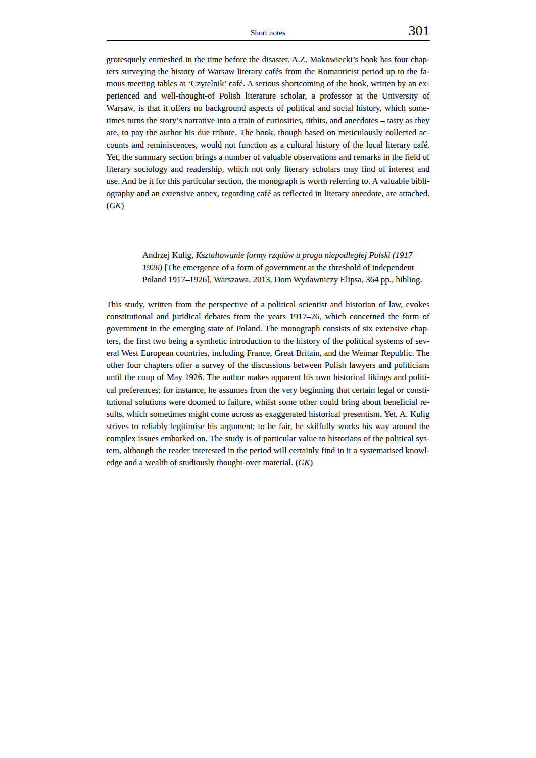Short notes 301
grotesquely enmeshed in the time before the disaster. A.Z. Makowiecki’s book has four chapters surveying the history of Warsaw literary cafés from the Romanticist period up to the famous meeting tables at ‘Czytelnik’ café. A serious shortcoming of the book, written by an experienced and well-thought-of Polish literature scholar, a professor at the University of Warsaw, is that it offers no background aspects of political and social history, which sometimes turns the story’s narrative into a train of curiosities, titbits, and anecdotes – tasty as they are, to pay the author his due tribute. The book, though based on meticulously collected accounts and reminiscences, would not function as a cultural history of the local literary café. Yet, the summary section brings a number of valuable observations and remarks in the field of literary sociology and readership, which not only literary scholars may find of interest and use. And be it for this particular section, the monograph is worth referring to. A valuable bibliography and an extensive annex, regarding café as reflected in literary anecdote, are attached. (GK)
Andrzej Kulig, Kształtowanie formy rządów u progu niepodległej Polski (1917–1926) [The emergence of a form of government at the threshold of independent Poland 1917–1926], Warszawa, 2013, Dom Wydawniczy Elipsa, 364 pp., bibliog.
This study, written from the perspective of a political scientist and historian of law, evokes constitutional and juridical debates from the years 1917–26, which concerned the form of government in the emerging state of Poland. The monograph consists of six extensive chapters, the first two being a synthetic introduction to the history of the political systems of several West European countries, including France, Great Britain, and the Weimar Republic. The other four chapters offer a survey of the discussions between Polish lawyers and politicians until the coup of May 1926. The author makes apparent his own historical likings and political preferences; for instance, he assumes from the very beginning that certain legal or constitutional solutions were doomed to failure, whilst some other could bring about beneficial results, which sometimes might come across as exaggerated historical presentism. Yet, A. Kulig strives to reliably legitimise his argument; to be fair, he skilfully works his way around the complex issues embarked on. The study is of particular value to historians of the political system, although the reader interested in the period will certainly find in it a systematised knowledge and a wealth of studiously thought-over material. (GK)